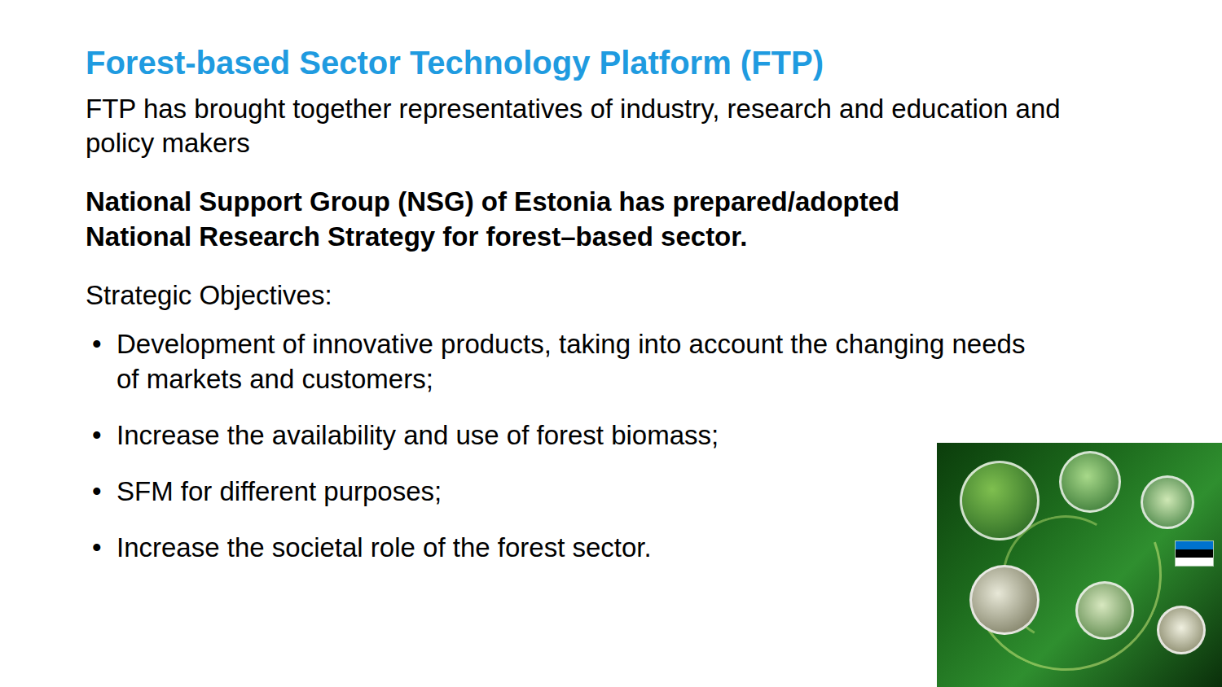Forest-based Sector Technology Platform (FTP)
FTP has brought together representatives of industry, research and education and policy makers
National Support Group (NSG) of Estonia has prepared/adopted National Research Strategy for forest–based sector.
Strategic Objectives:
Development of innovative products, taking into account the changing needs of markets and customers;
Increase the availability and use of forest biomass;
SFM for different purposes;
Increase the societal role of the forest sector.